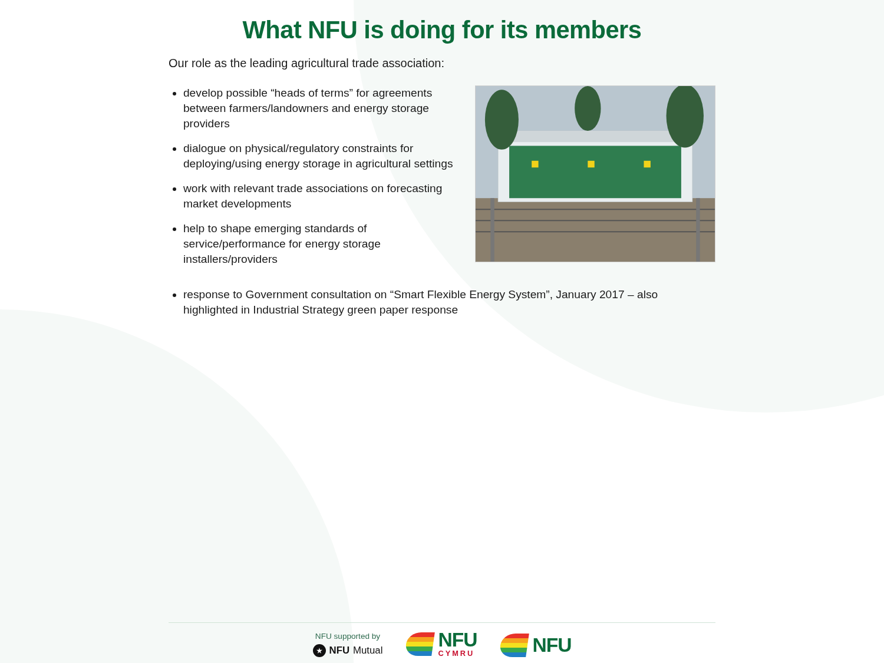What NFU is doing for its members
Our role as the leading agricultural trade association:
develop possible “heads of terms” for agreements between farmers/landowners and energy storage providers
dialogue on physical/regulatory constraints for deploying/using energy storage in agricultural settings
work with relevant trade associations on forecasting market developments
help to shape emerging standards of service/performance for energy storage installers/providers
response to Government consultation on “Smart Flexible Energy System”, January 2017 – also highlighted in Industrial Strategy green paper response
NFU supported by
★ NFU Mutual
NFU CYMRU
NFU